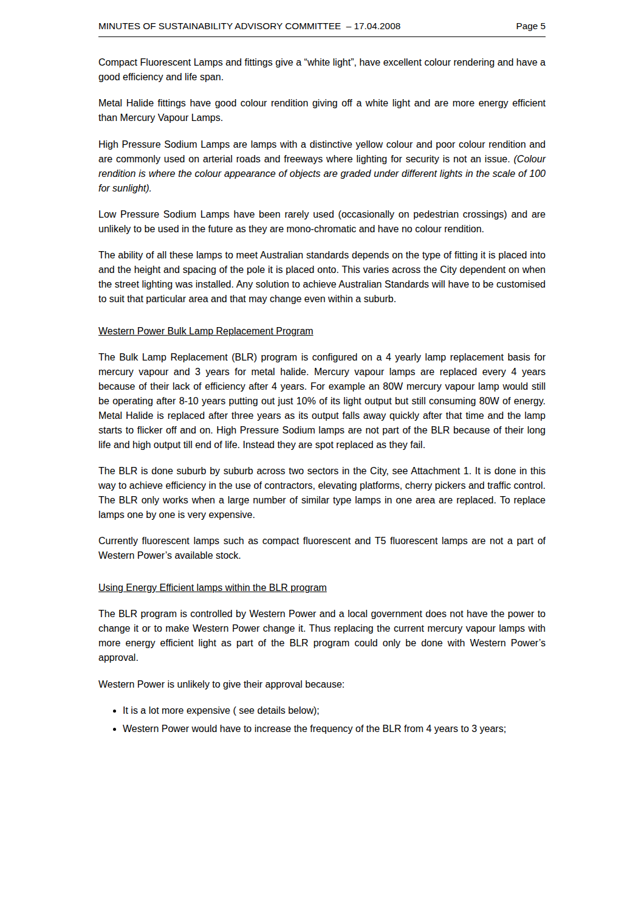MINUTES OF SUSTAINABILITY ADVISORY COMMITTEE – 17.04.2008 Page 5
Compact Fluorescent Lamps and fittings give a “white light”, have excellent colour rendering and have a good efficiency and life span.
Metal Halide fittings have good colour rendition giving off a white light and are more energy efficient than Mercury Vapour Lamps.
High Pressure Sodium Lamps are lamps with a distinctive yellow colour and poor colour rendition and are commonly used on arterial roads and freeways where lighting for security is not an issue. (Colour rendition is where the colour appearance of objects are graded under different lights in the scale of 100 for sunlight).
Low Pressure Sodium Lamps have been rarely used (occasionally on pedestrian crossings) and are unlikely to be used in the future as they are mono-chromatic and have no colour rendition.
The ability of all these lamps to meet Australian standards depends on the type of fitting it is placed into and the height and spacing of the pole it is placed onto. This varies across the City dependent on when the street lighting was installed. Any solution to achieve Australian Standards will have to be customised to suit that particular area and that may change even within a suburb.
Western Power Bulk Lamp Replacement Program
The Bulk Lamp Replacement (BLR) program is configured on a 4 yearly lamp replacement basis for mercury vapour and 3 years for metal halide. Mercury vapour lamps are replaced every 4 years because of their lack of efficiency after 4 years. For example an 80W mercury vapour lamp would still be operating after 8-10 years putting out just 10% of its light output but still consuming 80W of energy. Metal Halide is replaced after three years as its output falls away quickly after that time and the lamp starts to flicker off and on. High Pressure Sodium lamps are not part of the BLR because of their long life and high output till end of life. Instead they are spot replaced as they fail.
The BLR is done suburb by suburb across two sectors in the City, see Attachment 1. It is done in this way to achieve efficiency in the use of contractors, elevating platforms, cherry pickers and traffic control. The BLR only works when a large number of similar type lamps in one area are replaced. To replace lamps one by one is very expensive.
Currently fluorescent lamps such as compact fluorescent and T5 fluorescent lamps are not a part of Western Power’s available stock.
Using Energy Efficient lamps within the BLR program
The BLR program is controlled by Western Power and a local government does not have the power to change it or to make Western Power change it. Thus replacing the current mercury vapour lamps with more energy efficient light as part of the BLR program could only be done with Western Power’s approval.
Western Power is unlikely to give their approval because:
It is a lot more expensive ( see details below);
Western Power would have to increase the frequency of the BLR from 4 years to 3 years;